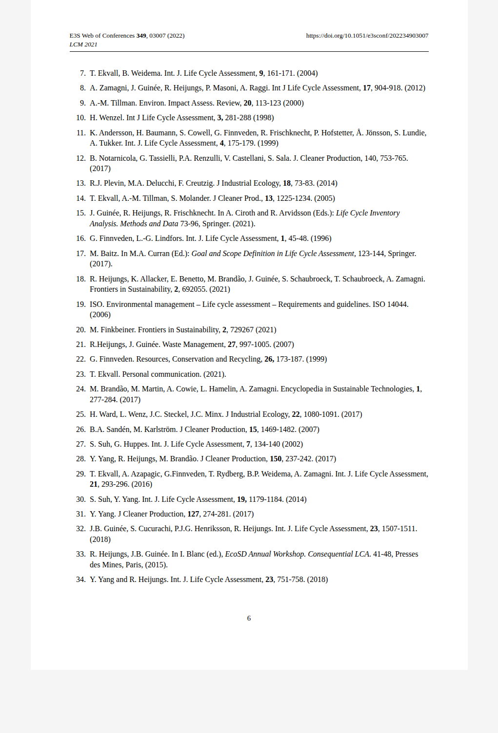E3S Web of Conferences 349, 03007 (2022)
LCM 2021
https://doi.org/10.1051/e3sconf/202234903007
T. Ekvall, B. Weidema. Int. J. Life Cycle Assessment, 9, 161-171. (2004)
A. Zamagni, J. Guinée, R. Heijungs, P. Masoni, A. Raggi. Int J Life Cycle Assessment, 17, 904-918. (2012)
A.-M. Tillman. Environ. Impact Assess. Review, 20, 113-123 (2000)
H. Wenzel. Int J Life Cycle Assessment, 3, 281-288 (1998)
K. Andersson, H. Baumann, S. Cowell, G. Finnveden, R. Frischknecht, P. Hofstetter, Å. Jönsson, S. Lundie, A. Tukker. Int. J. Life Cycle Assessment, 4, 175-179. (1999)
B. Notarnicola, G. Tassielli, P.A. Renzulli, V. Castellani, S. Sala. J. Cleaner Production, 140, 753-765. (2017)
R.J. Plevin, M.A. Delucchi, F. Creutzig. J Industrial Ecology, 18, 73-83. (2014)
T. Ekvall, A.-M. Tillman, S. Molander. J Cleaner Prod., 13, 1225-1234. (2005)
J. Guinée, R. Heijungs, R. Frischknecht. In A. Ciroth and R. Arvidsson (Eds.): Life Cycle Inventory Analysis. Methods and Data 73-96, Springer. (2021).
G. Finnveden, L.-G. Lindfors. Int. J. Life Cycle Assessment, 1, 45-48. (1996)
M. Baitz. In M.A. Curran (Ed.): Goal and Scope Definition in Life Cycle Assessment, 123-144, Springer. (2017).
R. Heijungs, K. Allacker, E. Benetto, M. Brandão, J. Guinée, S. Schaubroeck, T. Schaubroeck, A. Zamagni. Frontiers in Sustainability, 2, 692055. (2021)
ISO. Environmental management – Life cycle assessment – Requirements and guidelines. ISO 14044. (2006)
M. Finkbeiner. Frontiers in Sustainability, 2, 729267 (2021)
R.Heijungs, J. Guinée. Waste Management, 27, 997-1005. (2007)
G. Finnveden. Resources, Conservation and Recycling, 26, 173-187. (1999)
T. Ekvall. Personal communication. (2021).
M. Brandão, M. Martin, A. Cowie, L. Hamelin, A. Zamagni. Encyclopedia in Sustainable Technologies, 1, 277-284. (2017)
H. Ward, L. Wenz, J.C. Steckel, J.C. Minx. J Industrial Ecology, 22, 1080-1091. (2017)
B.A. Sandén, M. Karlström. J Cleaner Production, 15, 1469-1482. (2007)
S. Suh, G. Huppes. Int. J. Life Cycle Assessment, 7, 134-140 (2002)
Y. Yang, R. Heijungs, M. Brandão. J Cleaner Production, 150, 237-242. (2017)
T. Ekvall, A. Azapagic, G.Finnveden, T. Rydberg, B.P. Weidema, A. Zamagni. Int. J. Life Cycle Assessment, 21, 293-296. (2016)
S. Suh, Y. Yang. Int. J. Life Cycle Assessment, 19, 1179-1184. (2014)
Y. Yang. J Cleaner Production, 127, 274-281. (2017)
J.B. Guinée, S. Cucurachi, P.J.G. Henriksson, R. Heijungs. Int. J. Life Cycle Assessment, 23, 1507-1511. (2018)
R. Heijungs, J.B. Guinée. In I. Blanc (ed.), EcoSD Annual Workshop. Consequential LCA. 41-48, Presses des Mines, Paris, (2015).
Y. Yang and R. Heijungs. Int. J. Life Cycle Assessment, 23, 751-758. (2018)
6